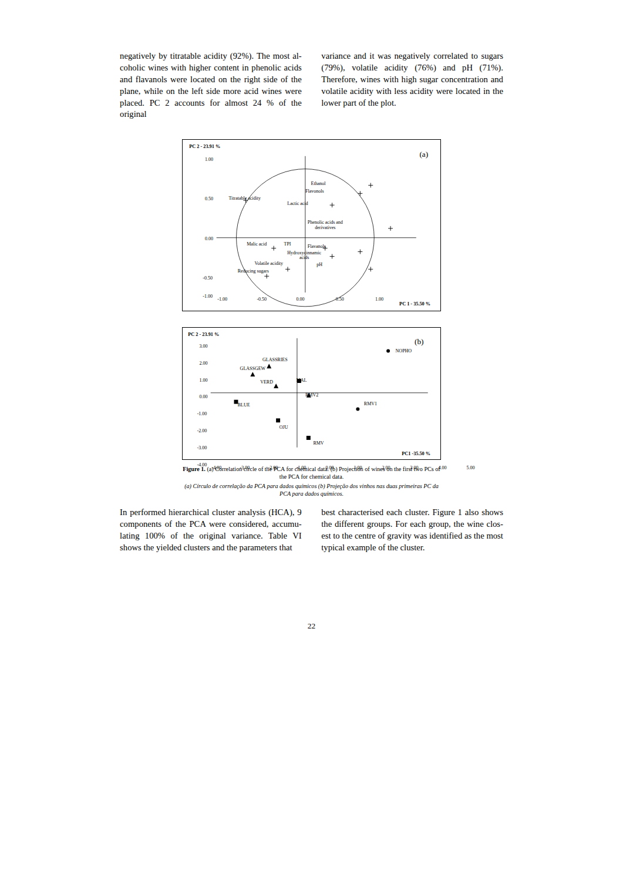negatively by titratable acidity (92%). The most alcoholic wines with higher content in phenolic acids and flavanols were located on the right side of the plane, while on the left side more acid wines were placed. PC 2 accounts for almost 24 % of the original
variance and it was negatively correlated to sugars (79%), volatile acidity (76%) and pH (71%). Therefore, wines with high sugar concentration and volatile acidity with less acidity were located in the lower part of the plot.
PC 2 - 23.91 %
(a)
1.00
0.50
0.00
-0.50
-1.00
-1.00
-0.50
0.00
0.50
1.00
PC 1 - 35.50 %
Ethanol
Flavonols
Titratable acidity
Lactic acid
Phenolic acids and
derivatives
Malic acid
TPI
Flavanols
Hydroxycinnamic
acids
Volatile acidity
pH
Reducing sugars
PC 2 - 23.91 %
(b)
3.00
2.00
1.00
0.00
-1.00
-2.00
-3.00
-4.00
-4.00
-3.00
-2.00
-1.00
0.00
1.00
2.00
3.00
4.00
5.00
PC1 -35.50 %
NOPHO
GLASSRIES
GLASSGEW
MAL
VERD
RMV2
RMV1
BLUE
OJU
RMV
Figure 1. (a) Correlation circle of the PCA for chemical data. (b) Projection of wines on the first two PCs of the PCA for chemical data. (a) Círculo de correlação da PCA para dados químicos (b) Projeção dos vinhos nas duas primeiras PC da PCA para dados químicos.
In performed hierarchical cluster analysis (HCA), 9 components of the PCA were considered, accumulating 100% of the original variance. Table VI shows the yielded clusters and the parameters that
best characterised each cluster. Figure 1 also shows the different groups. For each group, the wine closest to the centre of gravity was identified as the most typical example of the cluster.
22